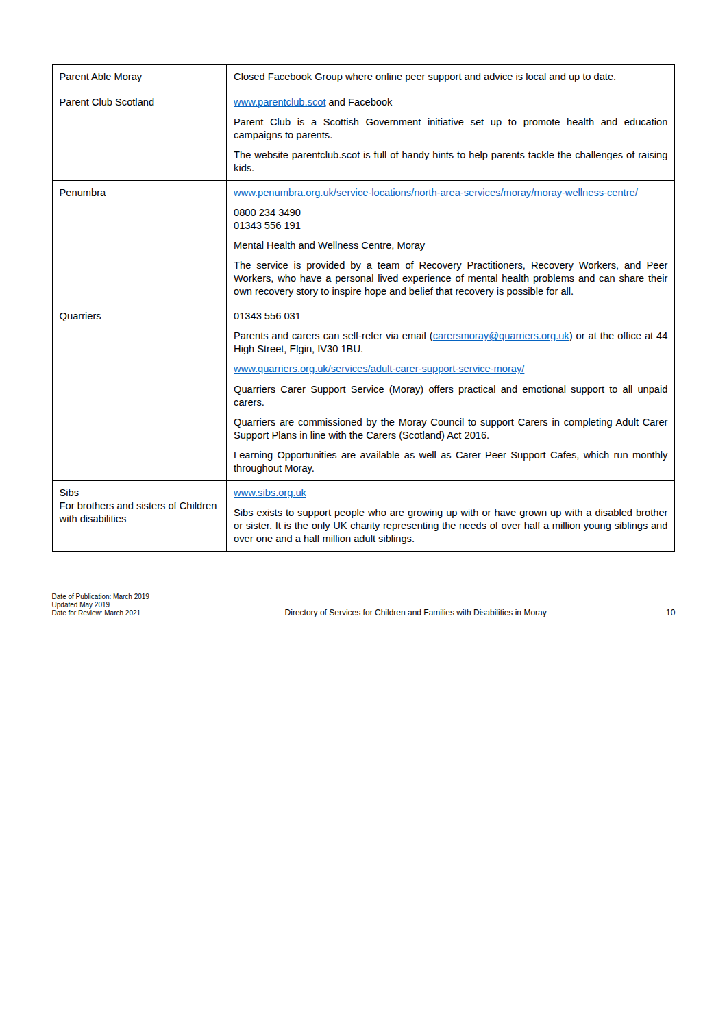| Parent Able Moray | Closed Facebook Group where online peer support and advice is local and up to date. |
| Parent Club Scotland | www.parentclub.scot and Facebook Parent Club is a Scottish Government initiative set up to promote health and education campaigns to parents. The website parentclub.scot is full of handy hints to help parents tackle the challenges of raising kids. |
| Penumbra | www.penumbra.org.uk/service-locations/north-area-services/moray/moray-wellness-centre/ 0800 234 3490 01343 556 191 Mental Health and Wellness Centre, Moray The service is provided by a team of Recovery Practitioners, Recovery Workers, and Peer Workers, who have a personal lived experience of mental health problems and can share their own recovery story to inspire hope and belief that recovery is possible for all. |
| Quarriers | 01343 556 031 Parents and carers can self-refer via email ( carersmoray@quarriers.org.uk ) or at the office at 44 High Street, Elgin, IV30 1BU. www.quarriers.org.uk/services/adult-carer-support-service-moray/ Quarriers Carer Support Service (Moray) offers practical and emotional support to all unpaid carers. Quarriers are commissioned by the Moray Council to support Carers in completing Adult Carer Support Plans in line with the Carers (Scotland) Act 2016. Learning Opportunities are available as well as Carer Peer Support Cafes, which run monthly throughout Moray. |
| Sibs For brothers and sisters of Children with disabilities | www.sibs.org.uk Sibs exists to support people who are growing up with or have grown up with a disabled brother or sister. It is the only UK charity representing the needs of over half a million young siblings and over one and a half million adult siblings. |
Date of Publication: March 2019
Updated May 2019
Date for Review: March 2021
Directory of Services for Children and Families with Disabilities in Moray
10